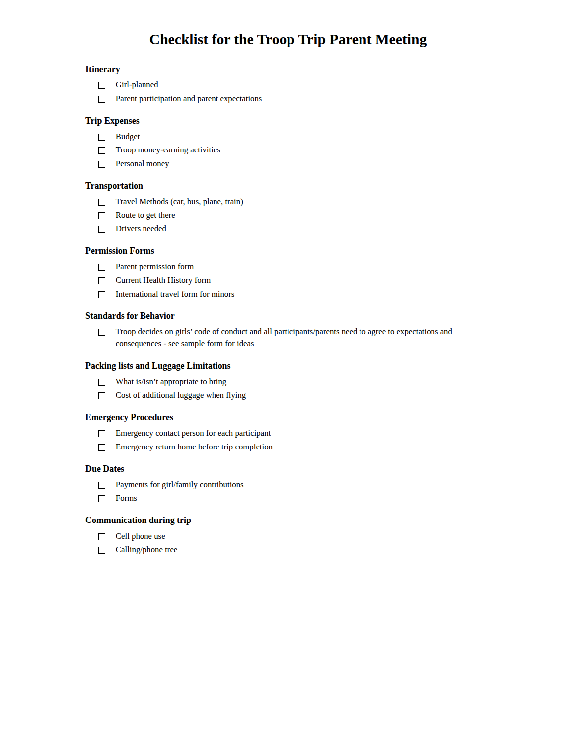Checklist for the Troop Trip Parent Meeting
Itinerary
Girl-planned
Parent participation and parent expectations
Trip Expenses
Budget
Troop money-earning activities
Personal money
Transportation
Travel Methods (car, bus, plane, train)
Route to get there
Drivers needed
Permission Forms
Parent permission form
Current Health History form
International travel form for minors
Standards for Behavior
Troop decides on girls’ code of conduct and all participants/parents need to agree to expectations and consequences - see sample form for ideas
Packing lists and Luggage Limitations
What is/isn’t appropriate to bring
Cost of additional luggage when flying
Emergency Procedures
Emergency contact person for each participant
Emergency return home before trip completion
Due Dates
Payments for girl/family contributions
Forms
Communication during trip
Cell phone use
Calling/phone tree